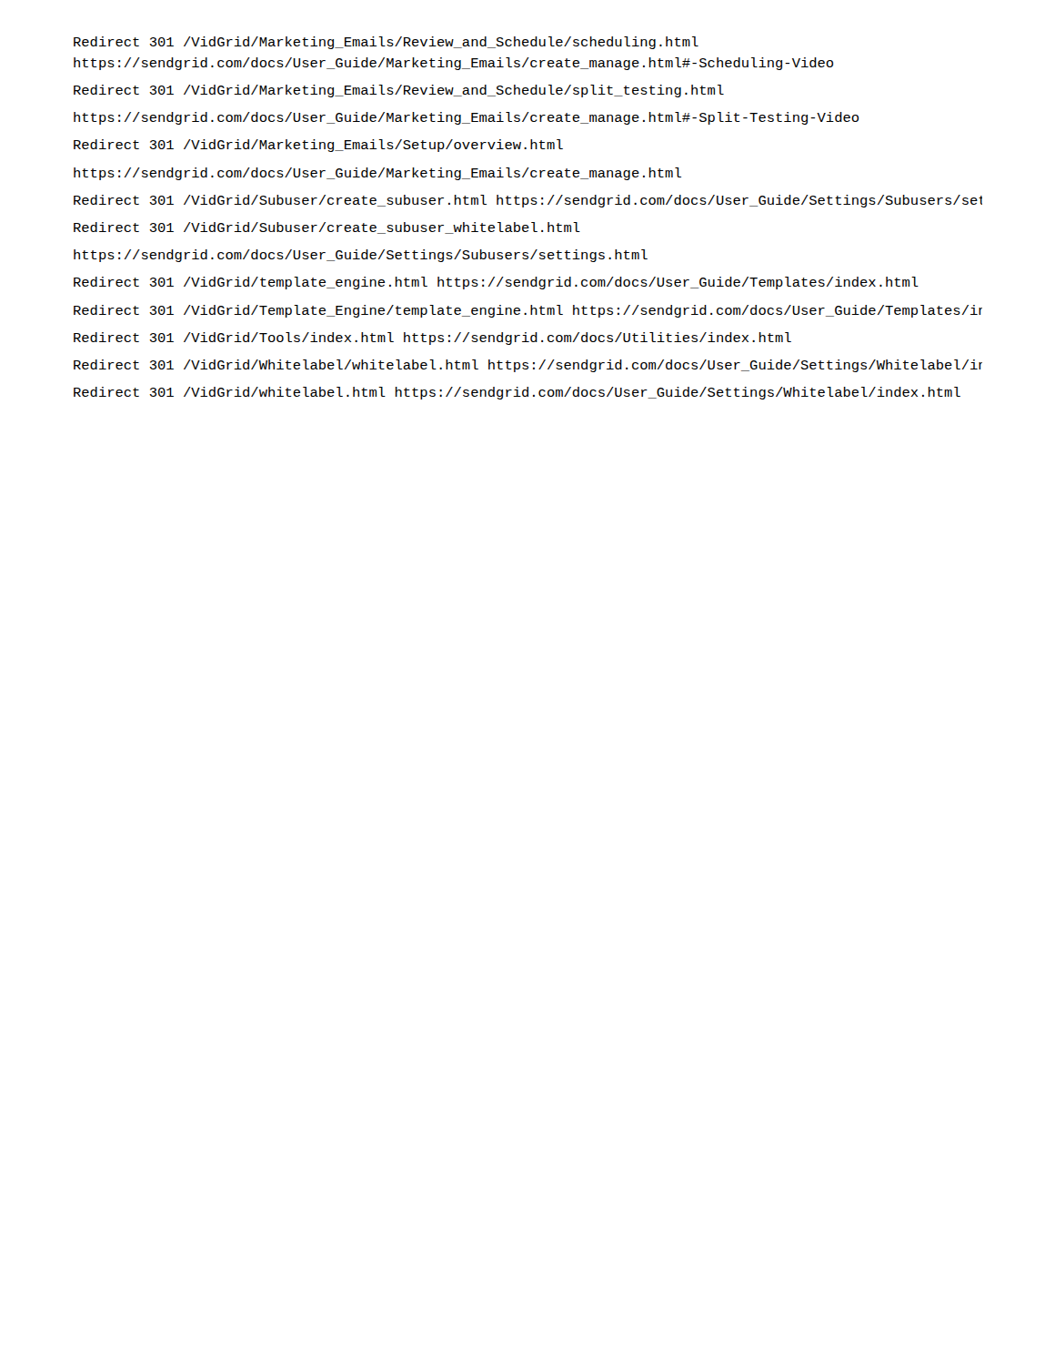Redirect 301 /VidGrid/Marketing_Emails/Review_and_Schedule/scheduling.html
https://sendgrid.com/docs/User_Guide/Marketing_Emails/create_manage.html#-Scheduling-Video
Redirect 301 /VidGrid/Marketing_Emails/Review_and_Schedule/split_testing.html
https://sendgrid.com/docs/User_Guide/Marketing_Emails/create_manage.html#-Split-Testing-Video
Redirect 301 /VidGrid/Marketing_Emails/Setup/overview.html
https://sendgrid.com/docs/User_Guide/Marketing_Emails/create_manage.html
Redirect 301 /VidGrid/Subuser/create_subuser.html https://sendgrid.com/docs/User_Guide/Settings/Subusers/settings.html
Redirect 301 /VidGrid/Subuser/create_subuser_whitelabel.html
https://sendgrid.com/docs/User_Guide/Settings/Subusers/settings.html
Redirect 301 /VidGrid/template_engine.html https://sendgrid.com/docs/User_Guide/Templates/index.html
Redirect 301 /VidGrid/Template_Engine/template_engine.html https://sendgrid.com/docs/User_Guide/Templates/index.html
Redirect 301 /VidGrid/Tools/index.html https://sendgrid.com/docs/Utilities/index.html
Redirect 301 /VidGrid/Whitelabel/whitelabel.html https://sendgrid.com/docs/User_Guide/Settings/Whitelabel/index.html
Redirect 301 /VidGrid/whitelabel.html https://sendgrid.com/docs/User_Guide/Settings/Whitelabel/index.html